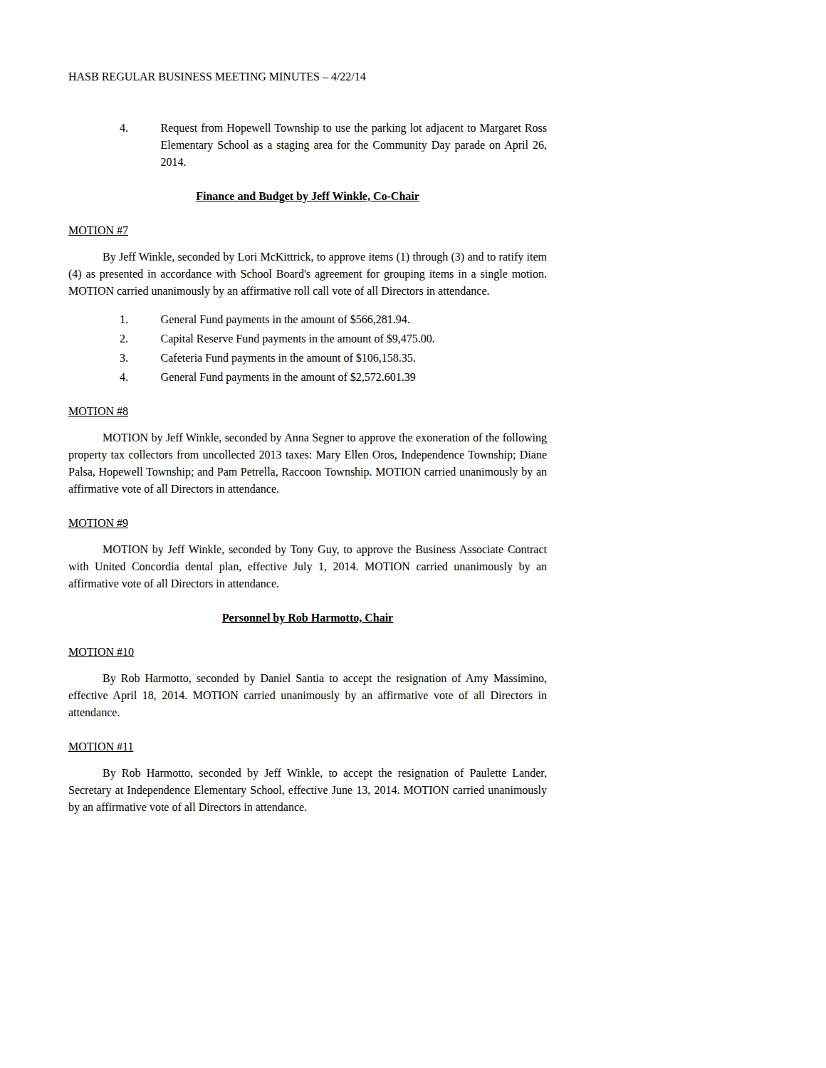HASB REGULAR BUSINESS MEETING MINUTES – 4/22/14
4. Request from Hopewell Township to use the parking lot adjacent to Margaret Ross Elementary School as a staging area for the Community Day parade on April 26, 2014.
Finance and Budget by Jeff Winkle, Co-Chair
MOTION #7
By Jeff Winkle, seconded by Lori McKittrick, to approve items (1) through (3) and to ratify item (4) as presented in accordance with School Board's agreement for grouping items in a single motion. MOTION carried unanimously by an affirmative roll call vote of all Directors in attendance.
1. General Fund payments in the amount of $566,281.94.
2. Capital Reserve Fund payments in the amount of $9,475.00.
3. Cafeteria Fund payments in the amount of $106,158.35.
4. General Fund payments in the amount of $2,572.601.39
MOTION #8
MOTION by Jeff Winkle, seconded by Anna Segner to approve the exoneration of the following property tax collectors from uncollected 2013 taxes: Mary Ellen Oros, Independence Township; Diane Palsa, Hopewell Township; and Pam Petrella, Raccoon Township. MOTION carried unanimously by an affirmative vote of all Directors in attendance.
MOTION #9
MOTION by Jeff Winkle, seconded by Tony Guy, to approve the Business Associate Contract with United Concordia dental plan, effective July 1, 2014. MOTION carried unanimously by an affirmative vote of all Directors in attendance.
Personnel by Rob Harmotto, Chair
MOTION #10
By Rob Harmotto, seconded by Daniel Santia to accept the resignation of Amy Massimino, effective April 18, 2014. MOTION carried unanimously by an affirmative vote of all Directors in attendance.
MOTION #11
By Rob Harmotto, seconded by Jeff Winkle, to accept the resignation of Paulette Lander, Secretary at Independence Elementary School, effective June 13, 2014. MOTION carried unanimously by an affirmative vote of all Directors in attendance.